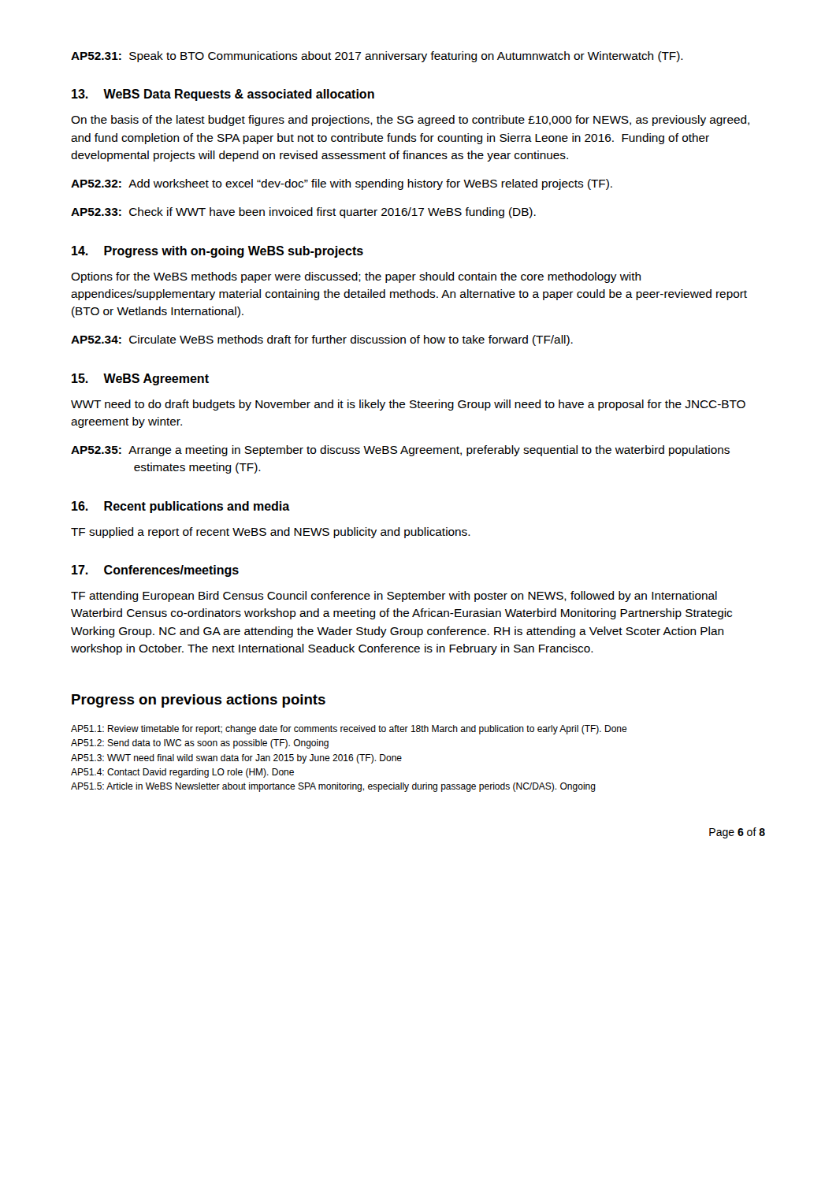AP52.31: Speak to BTO Communications about 2017 anniversary featuring on Autumnwatch or Winterwatch (TF).
13. WeBS Data Requests & associated allocation
On the basis of the latest budget figures and projections, the SG agreed to contribute £10,000 for NEWS, as previously agreed, and fund completion of the SPA paper but not to contribute funds for counting in Sierra Leone in 2016. Funding of other developmental projects will depend on revised assessment of finances as the year continues.
AP52.32: Add worksheet to excel “dev-doc” file with spending history for WeBS related projects (TF).
AP52.33: Check if WWT have been invoiced first quarter 2016/17 WeBS funding (DB).
14. Progress with on-going WeBS sub-projects
Options for the WeBS methods paper were discussed; the paper should contain the core methodology with appendices/supplementary material containing the detailed methods. An alternative to a paper could be a peer-reviewed report (BTO or Wetlands International).
AP52.34: Circulate WeBS methods draft for further discussion of how to take forward (TF/all).
15. WeBS Agreement
WWT need to do draft budgets by November and it is likely the Steering Group will need to have a proposal for the JNCC-BTO agreement by winter.
AP52.35: Arrange a meeting in September to discuss WeBS Agreement, preferably sequential to the waterbird populations estimates meeting (TF).
16. Recent publications and media
TF supplied a report of recent WeBS and NEWS publicity and publications.
17. Conferences/meetings
TF attending European Bird Census Council conference in September with poster on NEWS, followed by an International Waterbird Census co-ordinators workshop and a meeting of the African-Eurasian Waterbird Monitoring Partnership Strategic Working Group. NC and GA are attending the Wader Study Group conference. RH is attending a Velvet Scoter Action Plan workshop in October. The next International Seaduck Conference is in February in San Francisco.
Progress on previous actions points
AP51.1: Review timetable for report; change date for comments received to after 18th March and publication to early April (TF). Done
AP51.2: Send data to IWC as soon as possible (TF). Ongoing
AP51.3: WWT need final wild swan data for Jan 2015 by June 2016 (TF). Done
AP51.4: Contact David regarding LO role (HM). Done
AP51.5: Article in WeBS Newsletter about importance SPA monitoring, especially during passage periods (NC/DAS). Ongoing
Page 6 of 8